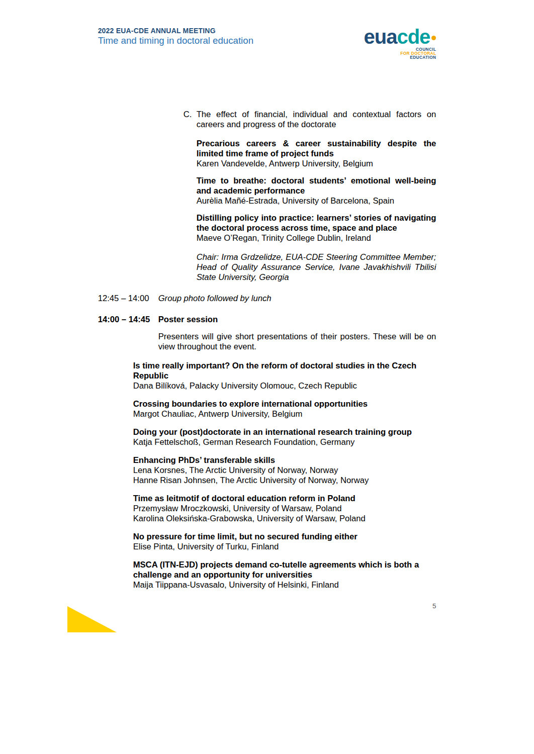2022 EUA-CDE Annual Meeting
Time and timing in doctoral education
eua cde COUNCIL
FOR DOCTORAL
EDUCATION
C.
The effect of financial, individual and contextual factors on careers and progress of the doctorate
Precarious careers & career sustainability despite the limited time frame of project funds
Karen Vandevelde, Antwerp University, Belgium
Time to breathe: doctoral students’ emotional well-being and academic performance
Aurèlia Mañé-Estrada, University of Barcelona, Spain
Distilling policy into practice: learners’ stories of navigating the doctoral process across time, space and place
Maeve O’Regan, Trinity College Dublin, Ireland
Chair: Irma Grdzelidze, EUA-CDE Steering Committee Member; Head of Quality Assurance Service, Ivane Javakhishvili Tbilisi State University, Georgia
12:45 – 14:00
Group photo followed by lunch
14:00 – 14:45
Poster session
Presenters will give short presentations of their posters. These will be on view throughout the event.
Is time really important? On the reform of doctoral studies in the Czech Republic
Dana Bilíková, Palacky University Olomouc, Czech Republic
Crossing boundaries to explore international opportunities
Margot Chauliac, Antwerp University, Belgium
Doing your (post)doctorate in an international research training group
Katja Fettelschoß, German Research Foundation, Germany
Enhancing PhDs’ transferable skills
Lena Korsnes, The Arctic University of Norway, Norway
Hanne Risan Johnsen, The Arctic University of Norway, Norway
Time as leitmotif of doctoral education reform in Poland
Przemysław Mroczkowski, University of Warsaw, Poland
Karolina Oleksińska-Grabowska, University of Warsaw, Poland
No pressure for time limit, but no secured funding either
Elise Pinta, University of Turku, Finland
MSCA (ITN-EJD) projects demand co-tutelle agreements which is both a challenge and an opportunity for universities
Maija Tiippana-Usvasalo, University of Helsinki, Finland
5